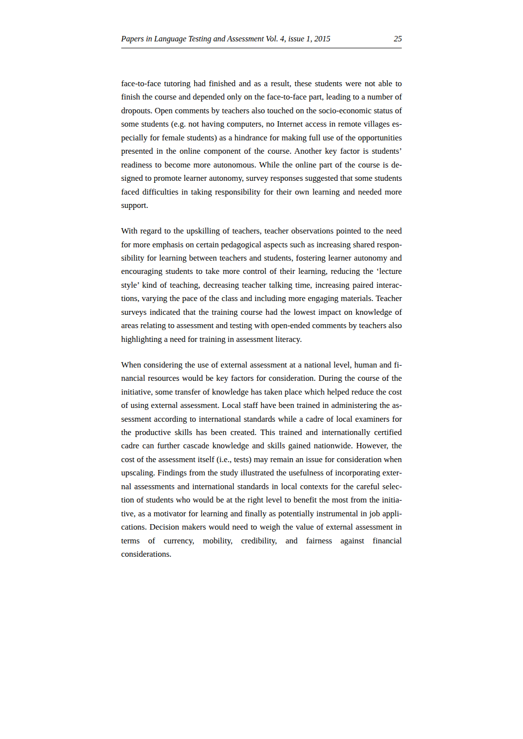Papers in Language Testing and Assessment Vol. 4, issue 1, 2015 25
face-to-face tutoring had finished and as a result, these students were not able to finish the course and depended only on the face-to-face part, leading to a number of dropouts. Open comments by teachers also touched on the socio-economic status of some students (e.g. not having computers, no Internet access in remote villages especially for female students) as a hindrance for making full use of the opportunities presented in the online component of the course. Another key factor is students’ readiness to become more autonomous. While the online part of the course is designed to promote learner autonomy, survey responses suggested that some students faced difficulties in taking responsibility for their own learning and needed more support.
With regard to the upskilling of teachers, teacher observations pointed to the need for more emphasis on certain pedagogical aspects such as increasing shared responsibility for learning between teachers and students, fostering learner autonomy and encouraging students to take more control of their learning, reducing the ‘lecture style’ kind of teaching, decreasing teacher talking time, increasing paired interactions, varying the pace of the class and including more engaging materials. Teacher surveys indicated that the training course had the lowest impact on knowledge of areas relating to assessment and testing with open-ended comments by teachers also highlighting a need for training in assessment literacy.
When considering the use of external assessment at a national level, human and financial resources would be key factors for consideration. During the course of the initiative, some transfer of knowledge has taken place which helped reduce the cost of using external assessment. Local staff have been trained in administering the assessment according to international standards while a cadre of local examiners for the productive skills has been created. This trained and internationally certified cadre can further cascade knowledge and skills gained nationwide. However, the cost of the assessment itself (i.e., tests) may remain an issue for consideration when upscaling. Findings from the study illustrated the usefulness of incorporating external assessments and international standards in local contexts for the careful selection of students who would be at the right level to benefit the most from the initiative, as a motivator for learning and finally as potentially instrumental in job applications. Decision makers would need to weigh the value of external assessment in terms of currency, mobility, credibility, and fairness against financial considerations.